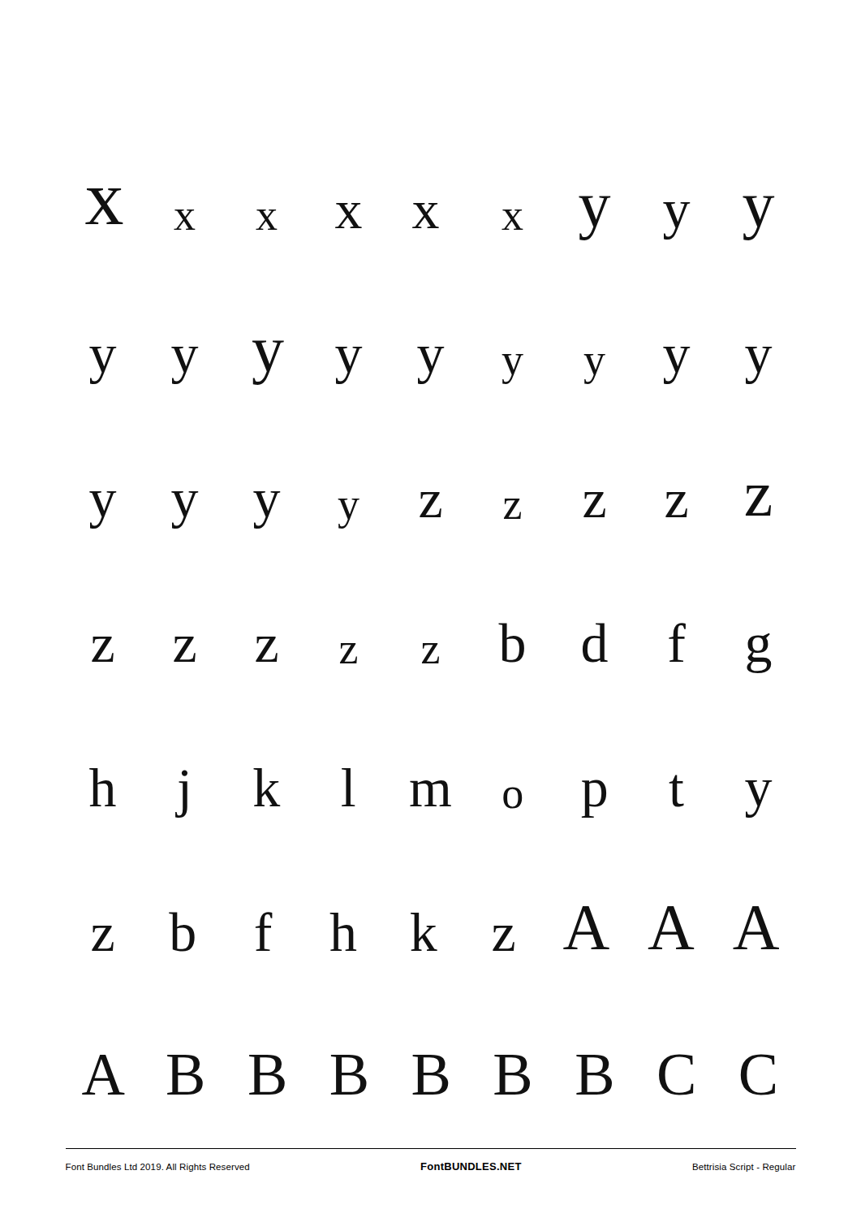x x x x x x y y y
y y y y y y y y y
y y y y z z z z z
z z z z z b d f g
h j k l m o p t y
z b f h k z A A A
A B B B B B B C C
Font Bundles Ltd 2019. All Rights Reserved
FontBUNDLES.NET
Bettrisia Script - Regular